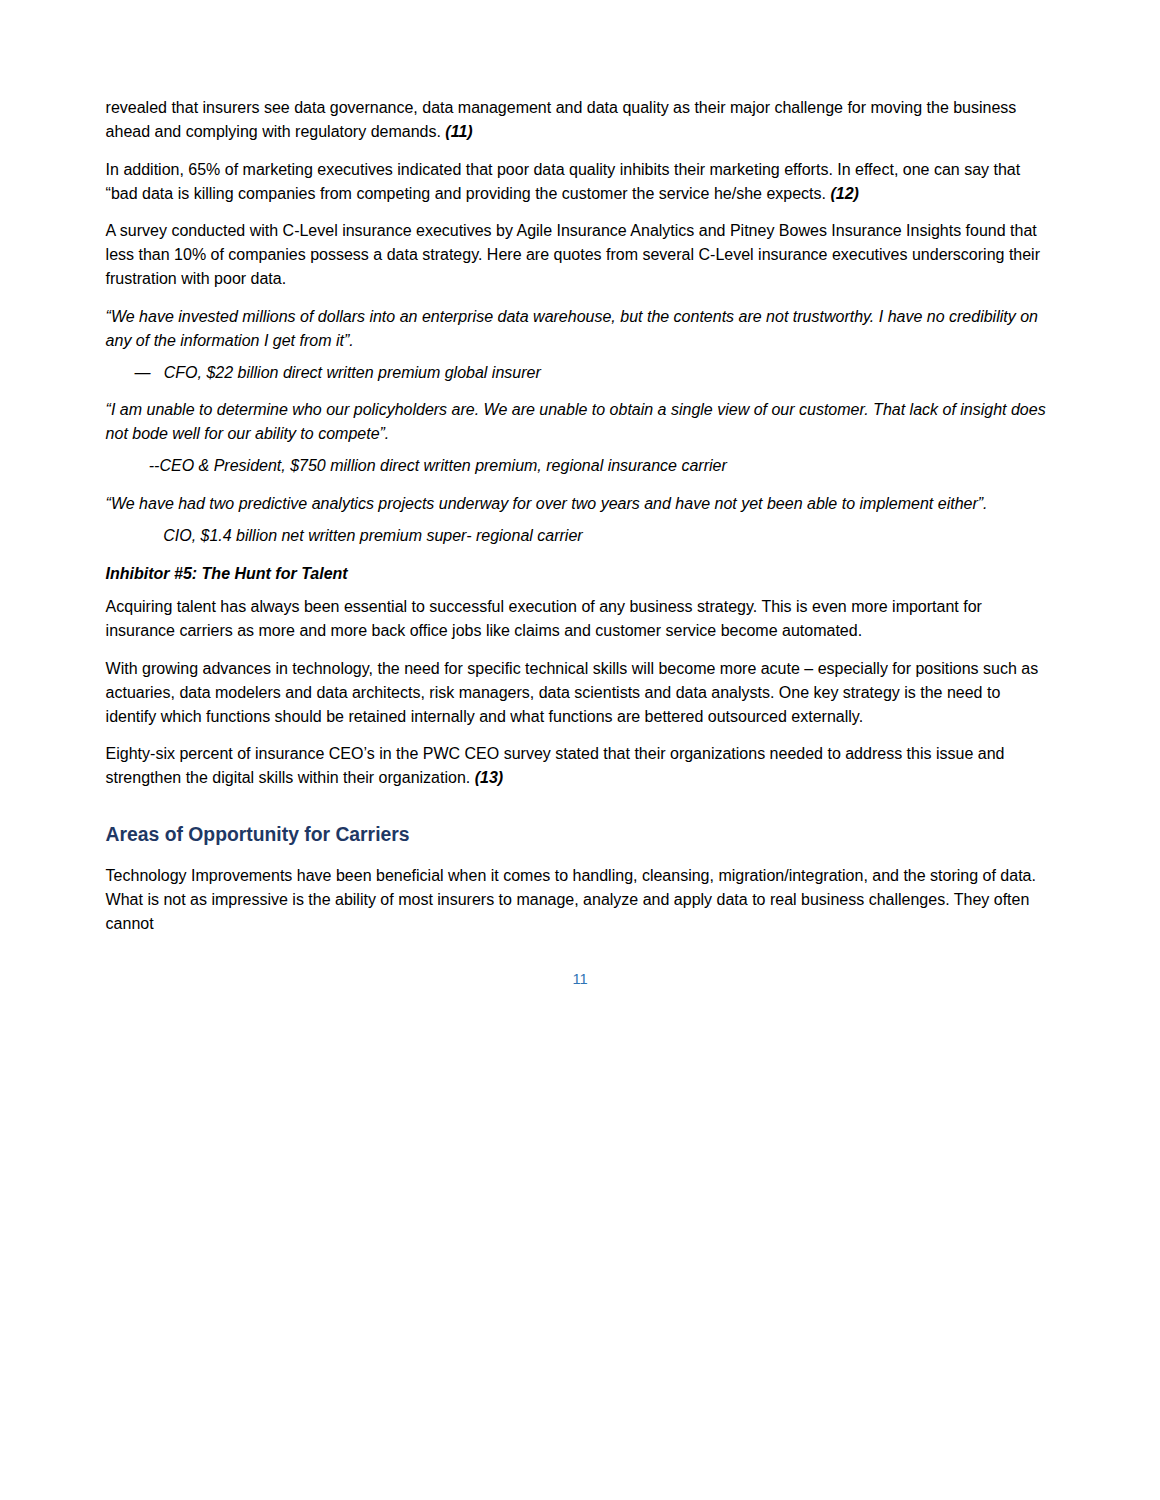revealed that insurers see data governance, data management and data quality as their major challenge for moving the business ahead and complying with regulatory demands. (11)
In addition, 65% of marketing executives indicated that poor data quality inhibits their marketing efforts. In effect, one can say that “bad data is killing companies from competing and providing the customer the service he/she expects. (12)
A survey conducted with C-Level insurance executives by Agile Insurance Analytics and Pitney Bowes Insurance Insights found that less than 10% of companies possess a data strategy. Here are quotes from several C-Level insurance executives underscoring their frustration with poor data.
“We have invested millions of dollars into an enterprise data warehouse, but the contents are not trustworthy. I have no credibility on any of the information I get from it”.
— CFO, $22 billion direct written premium global insurer
“I am unable to determine who our policyholders are. We are unable to obtain a single view of our customer. That lack of insight does not bode well for our ability to compete”.
--CEO & President, $750 million direct written premium, regional insurance carrier
“We have had two predictive analytics projects underway for over two years and have not yet been able to implement either”.
CIO, $1.4 billion net written premium super- regional carrier
Inhibitor #5: The Hunt for Talent
Acquiring talent has always been essential to successful execution of any business strategy. This is even more important for insurance carriers as more and more back office jobs like claims and customer service become automated.
With growing advances in technology, the need for specific technical skills will become more acute – especially for positions such as actuaries, data modelers and data architects, risk managers, data scientists and data analysts. One key strategy is the need to identify which functions should be retained internally and what functions are bettered outsourced externally.
Eighty-six percent of insurance CEO’s in the PWC CEO survey stated that their organizations needed to address this issue and strengthen the digital skills within their organization. (13)
Areas of Opportunity for Carriers
Technology Improvements have been beneficial when it comes to handling, cleansing, migration/integration, and the storing of data. What is not as impressive is the ability of most insurers to manage, analyze and apply data to real business challenges. They often cannot
11